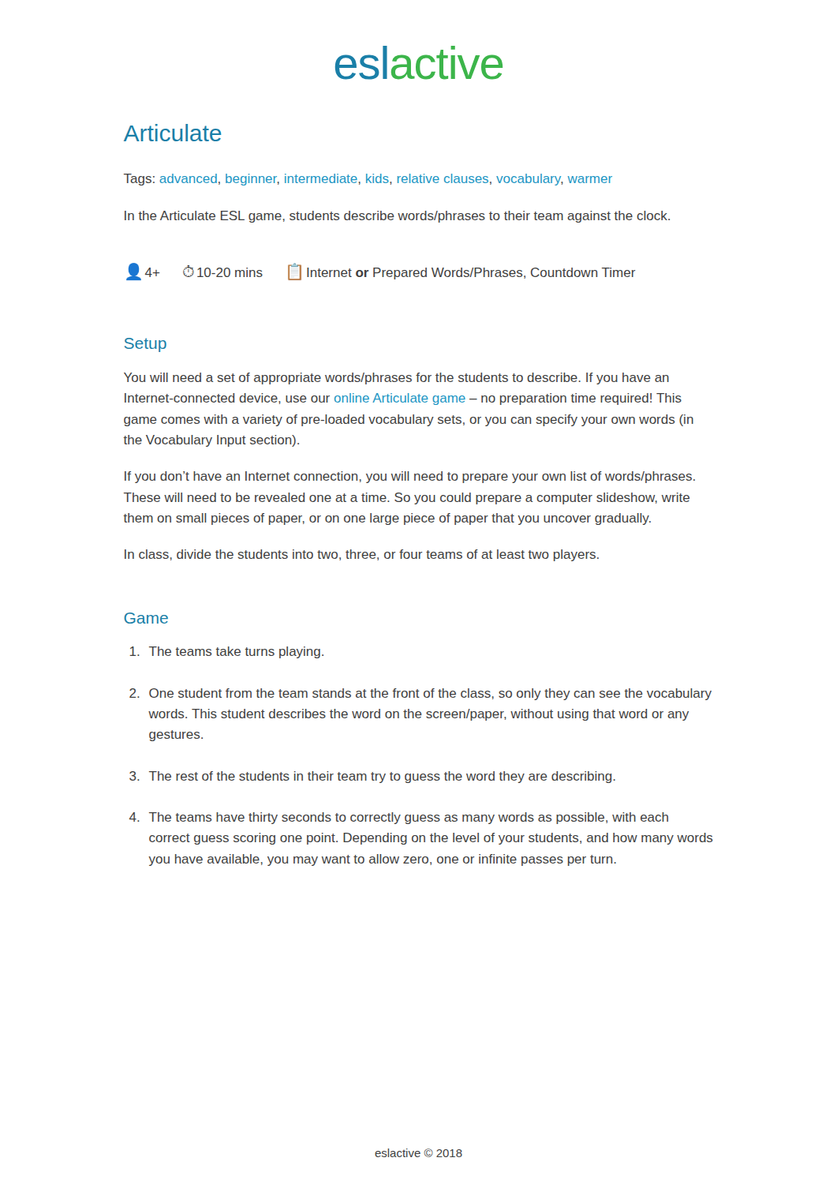esl active
Articulate
Tags: advanced, beginner, intermediate, kids, relative clauses, vocabulary, warmer
In the Articulate ESL game, students describe words/phrases to their team against the clock.
👤4+ ⏱10-20 mins 📋Internet or Prepared Words/Phrases, Countdown Timer
Setup
You will need a set of appropriate words/phrases for the students to describe. If you have an Internet-connected device, use our online Articulate game – no preparation time required! This game comes with a variety of pre-loaded vocabulary sets, or you can specify your own words (in the Vocabulary Input section).
If you don’t have an Internet connection, you will need to prepare your own list of words/phrases. These will need to be revealed one at a time. So you could prepare a computer slideshow, write them on small pieces of paper, or on one large piece of paper that you uncover gradually.
In class, divide the students into two, three, or four teams of at least two players.
Game
The teams take turns playing.
One student from the team stands at the front of the class, so only they can see the vocabulary words. This student describes the word on the screen/paper, without using that word or any gestures.
The rest of the students in their team try to guess the word they are describing.
The teams have thirty seconds to correctly guess as many words as possible, with each correct guess scoring one point. Depending on the level of your students, and how many words you have available, you may want to allow zero, one or infinite passes per turn.
eslactive © 2018